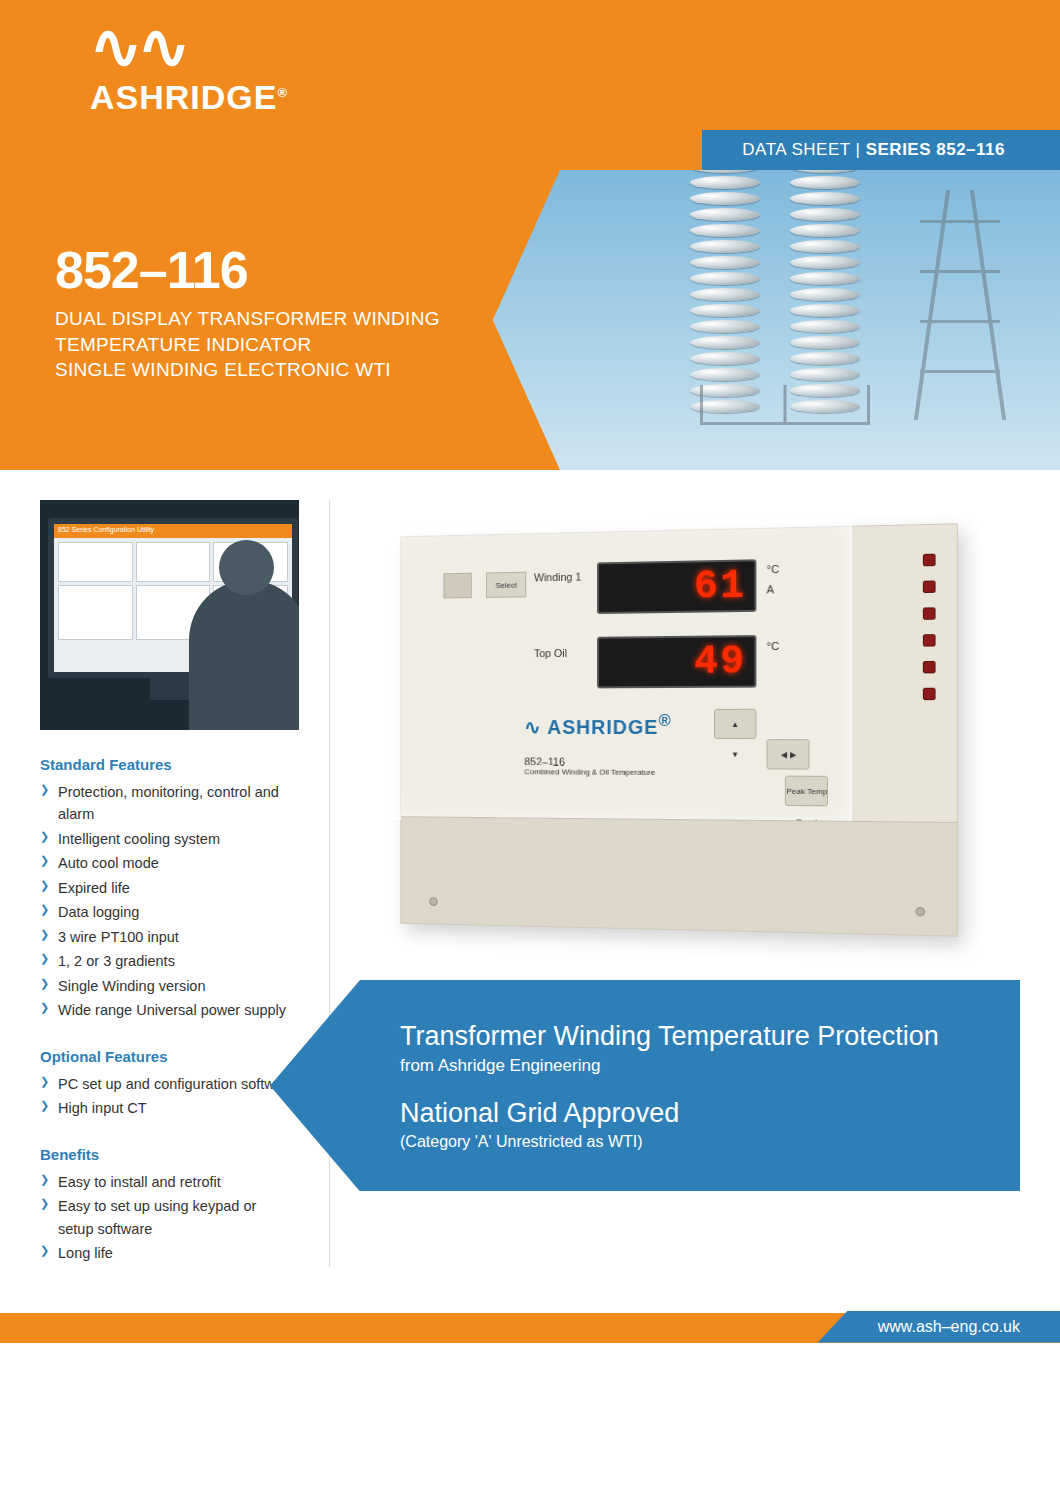∿∿
ASHRIDGE®
DATA SHEET | SERIES 852–116
852–116
DUAL DISPLAY TRANSFORMER WINDING
TEMPERATURE INDICATOR
SINGLE WINDING ELECTRONIC WTI
852 Series Configuration Utility
Standard Features
Protection, monitoring, control and alarm
Intelligent cooling system
Auto cool mode
Expired life
Data logging
3 wire PT100 input
1, 2 or 3 gradients
Single Winding version
Wide range Universal power supply
Optional Features
PC set up and configuration software
High input CT
Benefits
Easy to install and retrofit
Easy to set up using keypad or
setup software
Long life
Select
Winding 1
61
°C
A
Top Oil
49
°C
∿ ASHRIDGE®
852–116Combined Winding & Oil Temperature
▲
▼ ◀ ▶
Shift Peak Temp
Reset
Test Adjust ↵
Transformer Winding Temperature Protection
from Ashridge Engineering
National Grid Approved
(Category 'A' Unrestricted as WTI)
www.ash–eng.co.uk